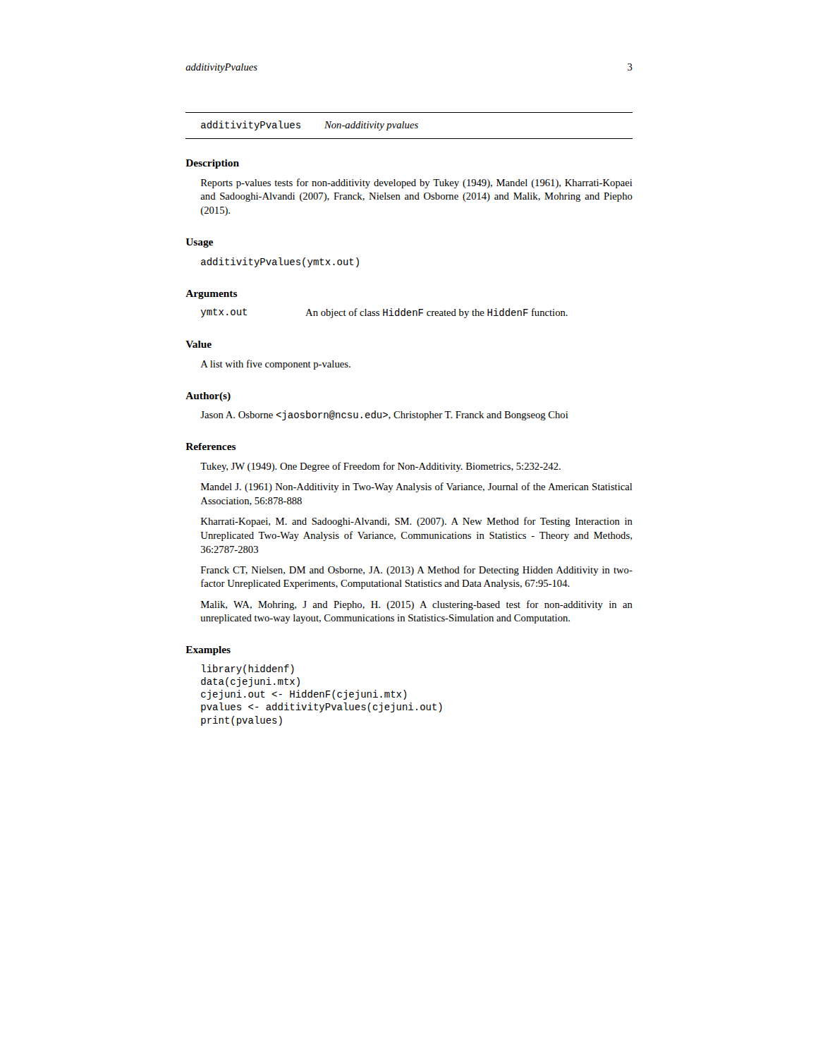additivityPvalues 3
additivityPvalues Non-additivity pvalues
Description
Reports p-values tests for non-additivity developed by Tukey (1949), Mandel (1961), Kharrati-Kopaei and Sadooghi-Alvandi (2007), Franck, Nielsen and Osborne (2014) and Malik, Mohring and Piepho (2015).
Usage
additivityPvalues(ymtx.out)
Arguments
ymtx.out
An object of class HiddenF created by the HiddenF function.
Value
A list with five component p-values.
Author(s)
Jason A. Osborne <jaosborn@ncsu.edu>, Christopher T. Franck and Bongseog Choi
References
Tukey, JW (1949). One Degree of Freedom for Non-Additivity. Biometrics, 5:232-242.
Mandel J. (1961) Non-Additivity in Two-Way Analysis of Variance, Journal of the American Statistical Association, 56:878-888
Kharrati-Kopaei, M. and Sadooghi-Alvandi, SM. (2007). A New Method for Testing Interaction in Unreplicated Two-Way Analysis of Variance, Communications in Statistics - Theory and Methods, 36:2787-2803
Franck CT, Nielsen, DM and Osborne, JA. (2013) A Method for Detecting Hidden Additivity in two-factor Unreplicated Experiments, Computational Statistics and Data Analysis, 67:95-104.
Malik, WA, Mohring, J and Piepho, H. (2015) A clustering-based test for non-additivity in an unreplicated two-way layout, Communications in Statistics-Simulation and Computation.
Examples
library(hiddenf)
data(cjejuni.mtx)
cjejuni.out <- HiddenF(cjejuni.mtx)
pvalues <- additivityPvalues(cjejuni.out)
print(pvalues)